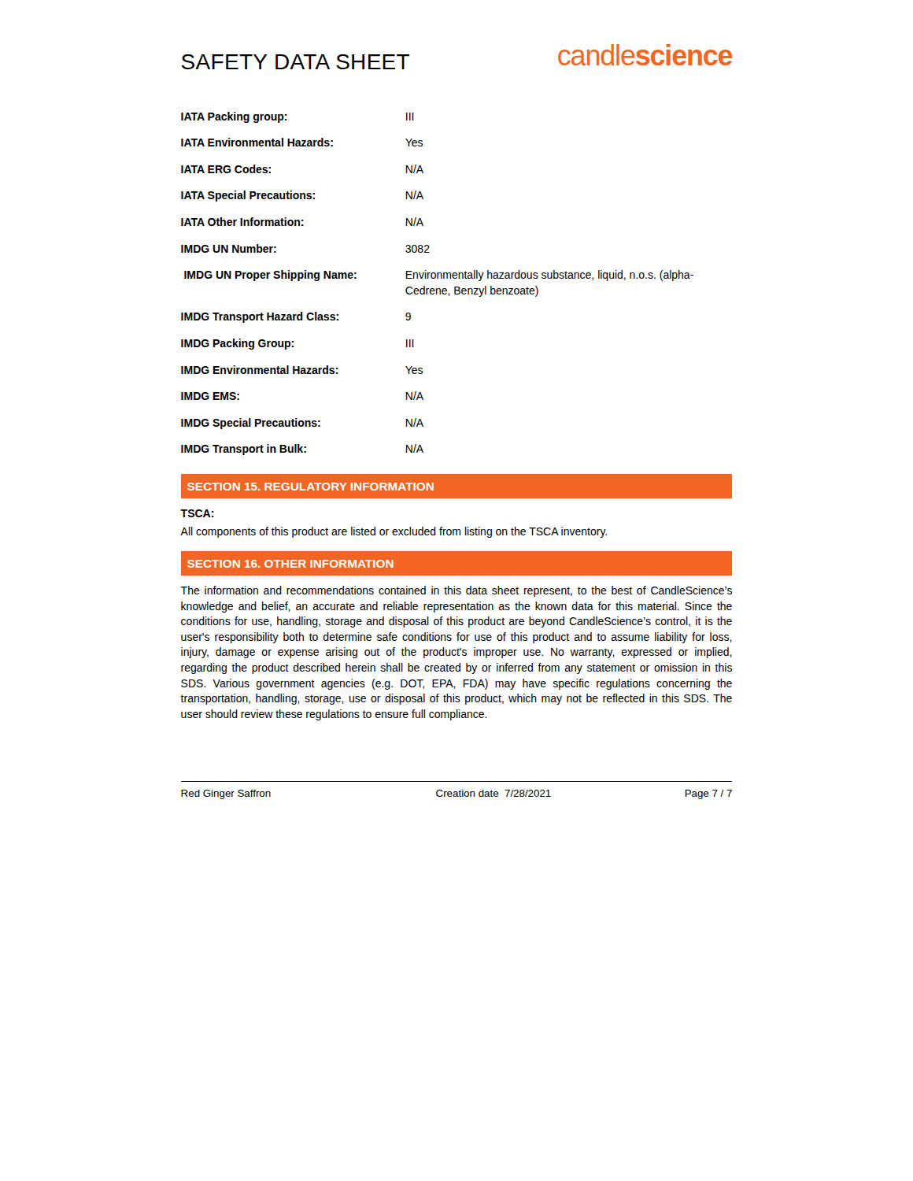SAFETY DATA SHEET
candlescience
| IATA Packing group: | III |
| IATA Environmental Hazards: | Yes |
| IATA ERG Codes: | N/A |
| IATA Special Precautions: | N/A |
| IATA Other Information: | N/A |
| IMDG UN Number: | 3082 |
| IMDG UN Proper Shipping Name: | Environmentally hazardous substance, liquid, n.o.s. (alpha-Cedrene, Benzyl benzoate) |
| IMDG Transport Hazard Class: | 9 |
| IMDG Packing Group: | III |
| IMDG Environmental Hazards: | Yes |
| IMDG EMS: | N/A |
| IMDG Special Precautions: | N/A |
| IMDG Transport in Bulk: | N/A |
SECTION 15. REGULATORY INFORMATION
TSCA:
All components of this product are listed or excluded from listing on the TSCA inventory.
SECTION 16. OTHER INFORMATION
The information and recommendations contained in this data sheet represent, to the best of CandleScience’s knowledge and belief, an accurate and reliable representation as the known data for this material. Since the conditions for use, handling, storage and disposal of this product are beyond CandleScience’s control, it is the user's responsibility both to determine safe conditions for use of this product and to assume liability for loss, injury, damage or expense arising out of the product's improper use. No warranty, expressed or implied, regarding the product described herein shall be created by or inferred from any statement or omission in this SDS. Various government agencies (e.g. DOT, EPA, FDA) may have specific regulations concerning the transportation, handling, storage, use or disposal of this product, which may not be reflected in this SDS. The user should review these regulations to ensure full compliance.
Red Ginger Saffron
Creation date 7/28/2021
Page 7 / 7